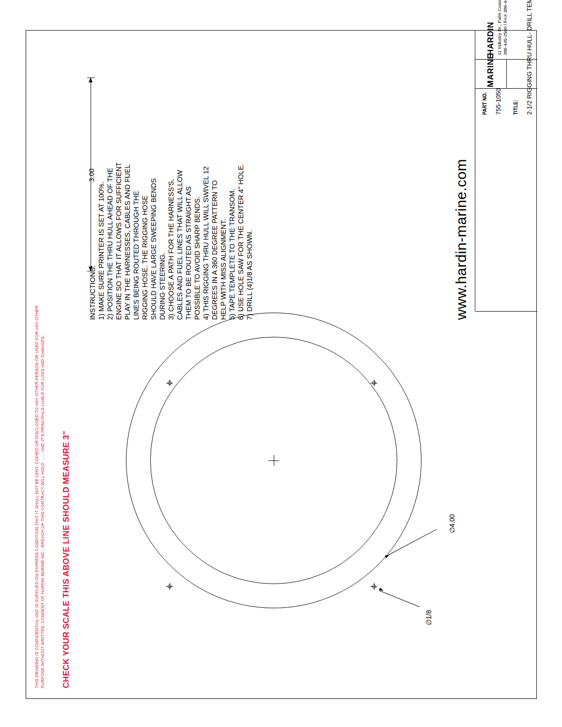HARDIN
MARINE
11 Industry Dr., Palm Coast, FL 32137
386-445-2500 / FAX 386-445-1122
PART NO.
755-1050
TITLE:
2-1/2 RIGGING THRU HULL- DRILL TEMPLATE
www.hardin-marine.com
INSTRUCTIONS:
1) MAKE SURE PRINTER IS SET AT 100%.
2) POSITION THE THRU HULL AHEAD OF THE
ENGINE SO THAT IT ALLOWS FOR SUFFICIENT
PLAY IN THE HARNESSES, CABLES AND FUEL
LINES BEING ROUTED THROUGH THE
RIGGING HOSE. THE RIGGING HOSE
SHOULD HAVE LARGE SWEEPING BENDS
DURING STEERING.
3) CHOOSE A PATH FOR THE HARNESS'S,
CABLES AND FUEL LINES THAT WILL ALLOW
THEM TO BE ROUTED AS STRAIGHT AS
POSSIBLE TO AVOID SHARP BENDS.
4) THIS RIGGING THRU HULL WILL SWIVEL 12
DEGREES IN A 360 DEGREE PATTERN TO
HELP WITH MISS ALIGNMENT.
5) TAPE TEMPLETE TO THE TRANSOM.
6) USE HOLE SAW FOR THE CENTER 4" HOLE.
7) DRILL (4)1/8 AS SHOWN.
CHECK YOUR SCALE THIS ABOVE LINE SHOULD MEASURE 3"
THIS DRAWING IS CONFIDENTIAL AND IS SUPPLIED ON EXPRESS CONDITION THAT IT SHALL NOT BE LENT, COPIED OR DISCLOSED TO ANY OTHER PERSON OR USED FOR ANY OTHER
PURPOSE WITHOUT WRITTEN CONSENT OF HARDIN MARINE INC.. BREACH OF THIS CONTRACT WILL HOLD ....... AND IT'S PRINCIPALS LIABLE FOR LOSS AND DAMAGES.
3.00
∅4.00
∅1/8